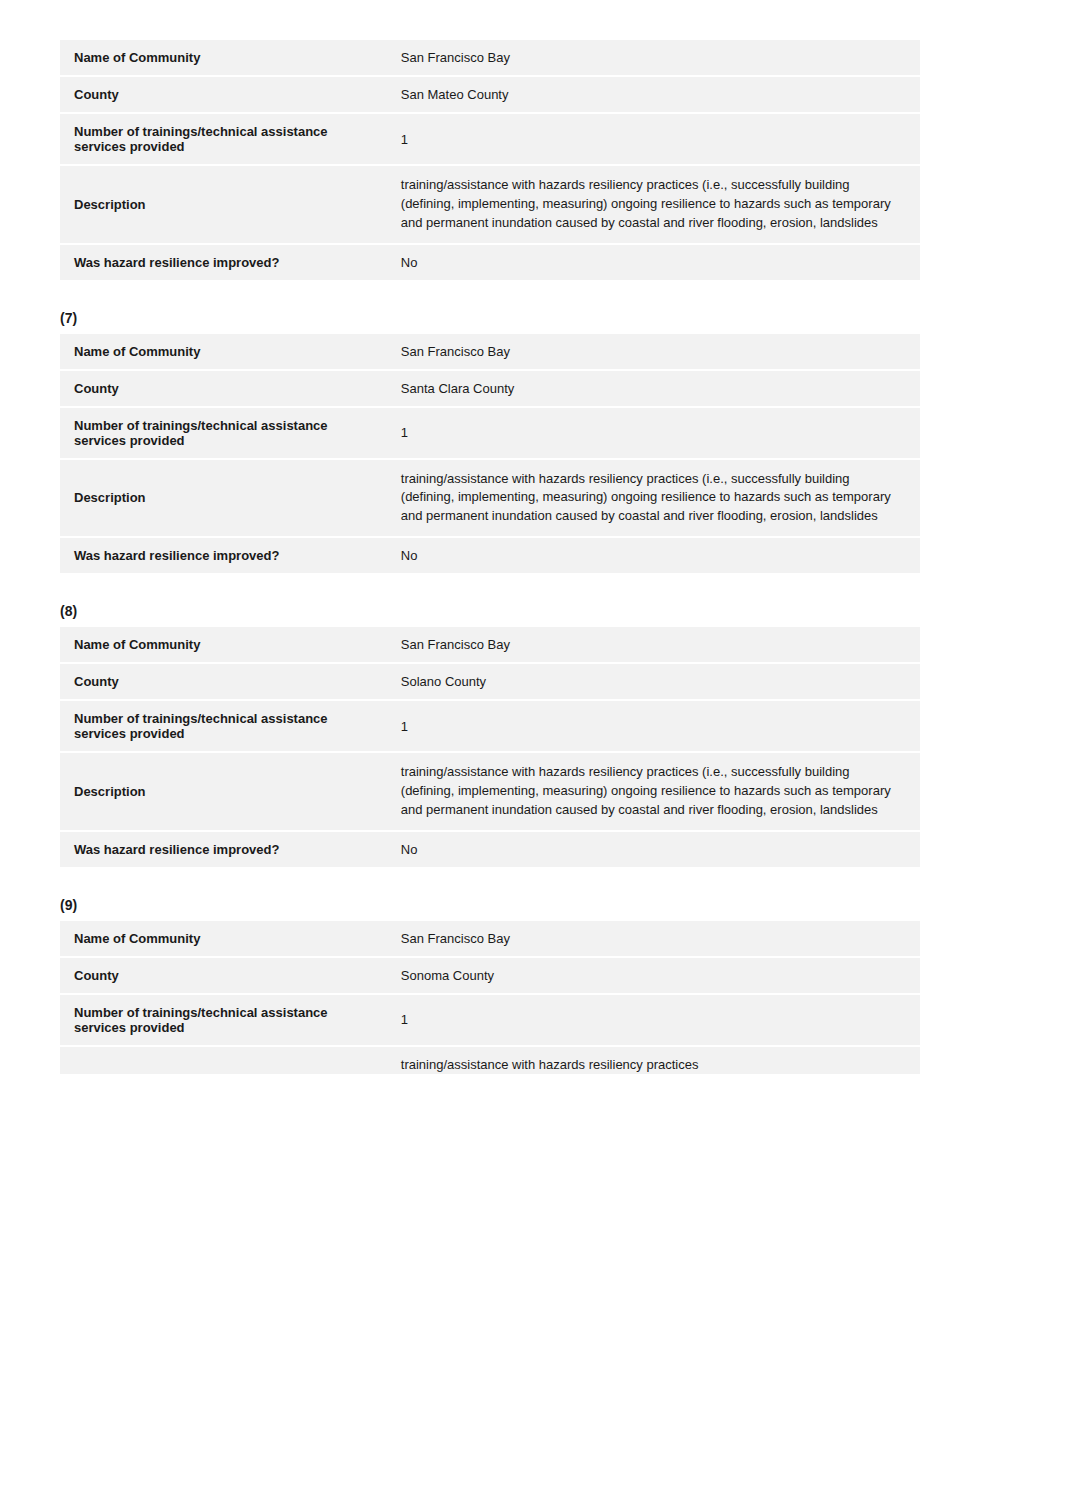| Name of Community | San Francisco Bay |
| County | San Mateo County |
| Number of trainings/technical assistance services provided | 1 |
| Description | training/assistance with hazards resiliency practices (i.e., successfully building (defining, implementing, measuring) ongoing resilience to hazards such as temporary and permanent inundation caused by coastal and river flooding, erosion, landslides |
| Was hazard resilience improved? | No |
(7)
| Name of Community | San Francisco Bay |
| County | Santa Clara County |
| Number of trainings/technical assistance services provided | 1 |
| Description | training/assistance with hazards resiliency practices (i.e., successfully building (defining, implementing, measuring) ongoing resilience to hazards such as temporary and permanent inundation caused by coastal and river flooding, erosion, landslides |
| Was hazard resilience improved? | No |
(8)
| Name of Community | San Francisco Bay |
| County | Solano County |
| Number of trainings/technical assistance services provided | 1 |
| Description | training/assistance with hazards resiliency practices (i.e., successfully building (defining, implementing, measuring) ongoing resilience to hazards such as temporary and permanent inundation caused by coastal and river flooding, erosion, landslides |
| Was hazard resilience improved? | No |
(9)
| Name of Community | San Francisco Bay |
| County | Sonoma County |
| Number of trainings/technical assistance services provided | 1 |
| | training/assistance with hazards resiliency practices |